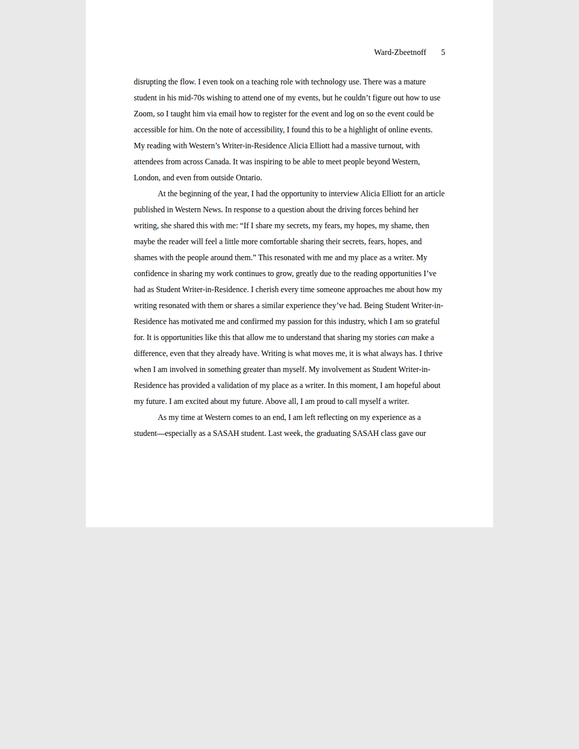Ward-Zbeetnoff 5
disrupting the flow. I even took on a teaching role with technology use. There was a mature student in his mid-70s wishing to attend one of my events, but he couldn’t figure out how to use Zoom, so I taught him via email how to register for the event and log on so the event could be accessible for him. On the note of accessibility, I found this to be a highlight of online events. My reading with Western’s Writer-in-Residence Alicia Elliott had a massive turnout, with attendees from across Canada. It was inspiring to be able to meet people beyond Western, London, and even from outside Ontario.
At the beginning of the year, I had the opportunity to interview Alicia Elliott for an article published in Western News. In response to a question about the driving forces behind her writing, she shared this with me: “If I share my secrets, my fears, my hopes, my shame, then maybe the reader will feel a little more comfortable sharing their secrets, fears, hopes, and shames with the people around them.” This resonated with me and my place as a writer. My confidence in sharing my work continues to grow, greatly due to the reading opportunities I’ve had as Student Writer-in-Residence. I cherish every time someone approaches me about how my writing resonated with them or shares a similar experience they’ve had. Being Student Writer-in-Residence has motivated me and confirmed my passion for this industry, which I am so grateful for. It is opportunities like this that allow me to understand that sharing my stories can make a difference, even that they already have. Writing is what moves me, it is what always has. I thrive when I am involved in something greater than myself. My involvement as Student Writer-in-Residence has provided a validation of my place as a writer. In this moment, I am hopeful about my future. I am excited about my future. Above all, I am proud to call myself a writer.
As my time at Western comes to an end, I am left reflecting on my experience as a student—especially as a SASAH student. Last week, the graduating SASAH class gave our